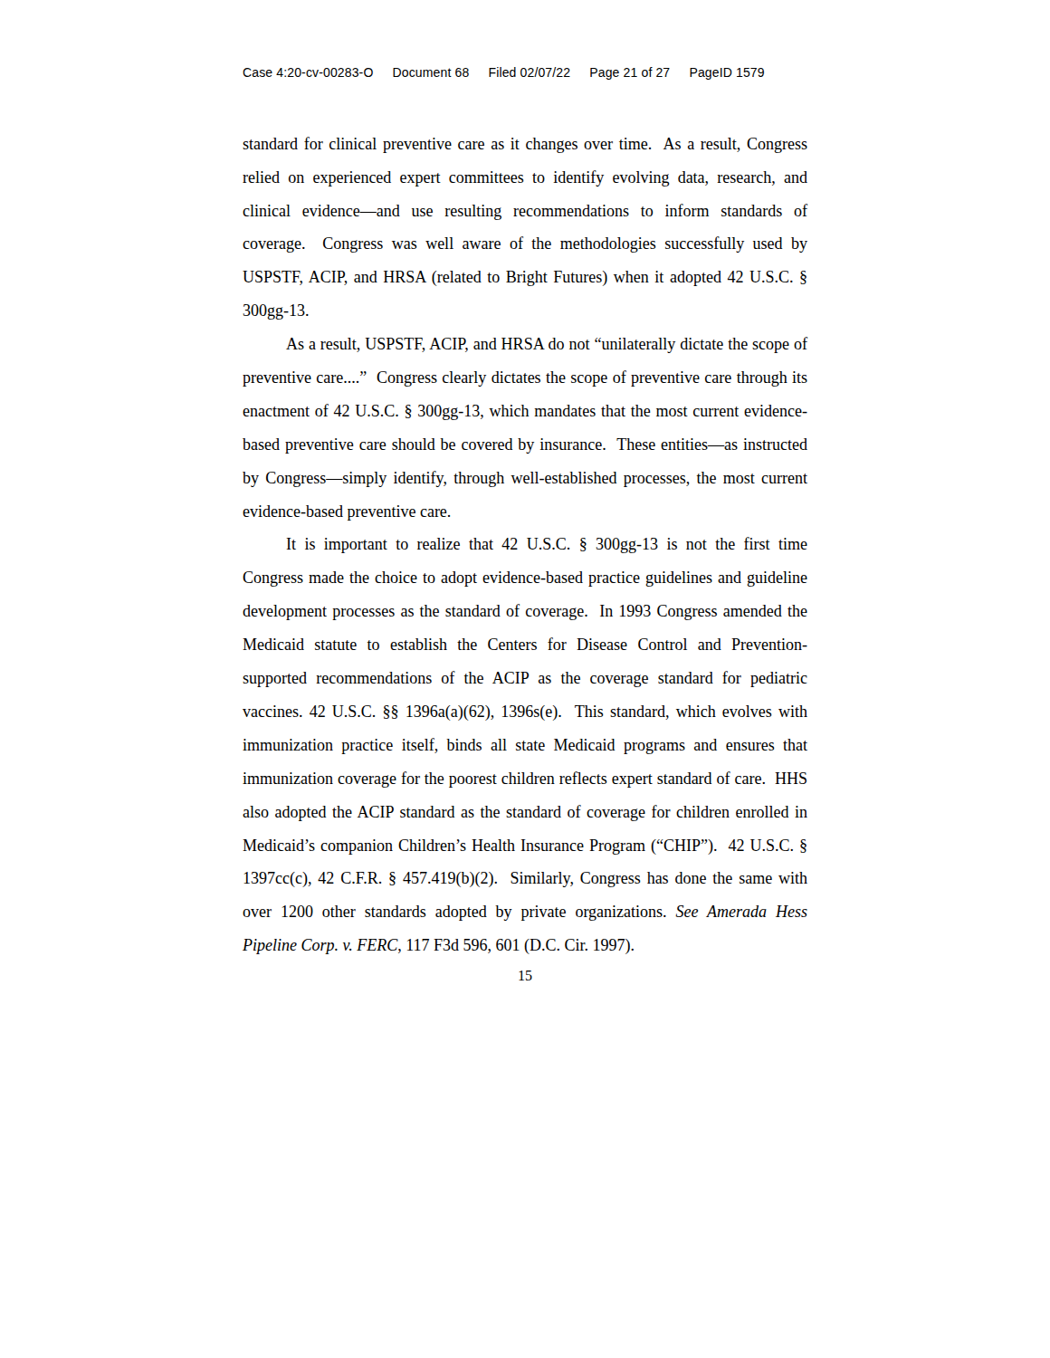Case 4:20-cv-00283-O Document 68 Filed 02/07/22 Page 21 of 27 PageID 1579
standard for clinical preventive care as it changes over time. As a result, Congress relied on experienced expert committees to identify evolving data, research, and clinical evidence—and use resulting recommendations to inform standards of coverage. Congress was well aware of the methodologies successfully used by USPSTF, ACIP, and HRSA (related to Bright Futures) when it adopted 42 U.S.C. § 300gg-13.
As a result, USPSTF, ACIP, and HRSA do not “unilaterally dictate the scope of preventive care....” Congress clearly dictates the scope of preventive care through its enactment of 42 U.S.C. § 300gg-13, which mandates that the most current evidence-based preventive care should be covered by insurance. These entities—as instructed by Congress—simply identify, through well-established processes, the most current evidence-based preventive care.
It is important to realize that 42 U.S.C. § 300gg-13 is not the first time Congress made the choice to adopt evidence-based practice guidelines and guideline development processes as the standard of coverage. In 1993 Congress amended the Medicaid statute to establish the Centers for Disease Control and Prevention-supported recommendations of the ACIP as the coverage standard for pediatric vaccines. 42 U.S.C. §§ 1396a(a)(62), 1396s(e). This standard, which evolves with immunization practice itself, binds all state Medicaid programs and ensures that immunization coverage for the poorest children reflects expert standard of care. HHS also adopted the ACIP standard as the standard of coverage for children enrolled in Medicaid’s companion Children’s Health Insurance Program (“CHIP”). 42 U.S.C. § 1397cc(c), 42 C.F.R. § 457.419(b)(2). Similarly, Congress has done the same with over 1200 other standards adopted by private organizations. See Amerada Hess Pipeline Corp. v. FERC, 117 F3d 596, 601 (D.C. Cir. 1997).
15